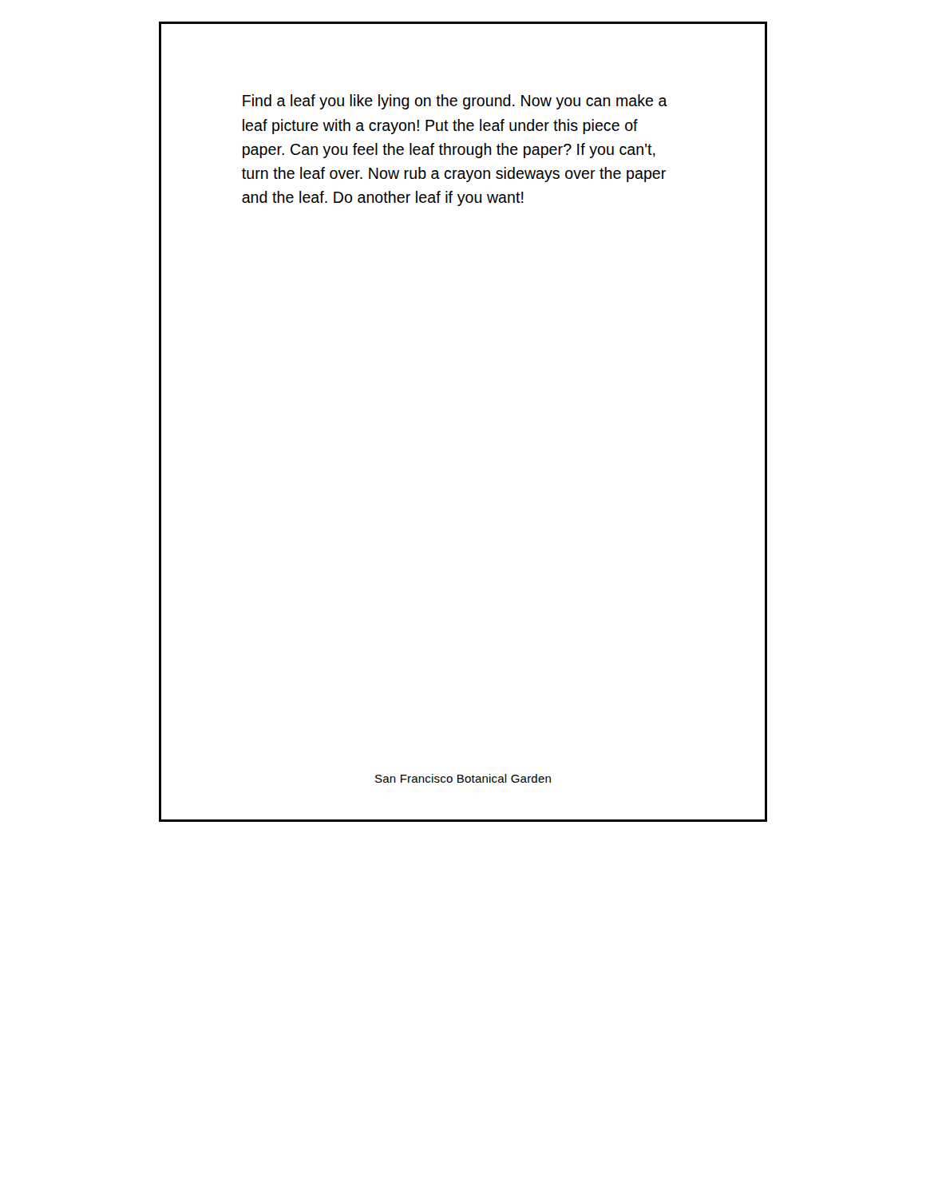Find a leaf you like lying on the ground. Now you can make a leaf picture with a crayon! Put the leaf under this piece of paper. Can you feel the leaf through the paper? If you can't, turn the leaf over. Now rub a crayon sideways over the paper and the leaf. Do another leaf if you want!
San Francisco Botanical Garden